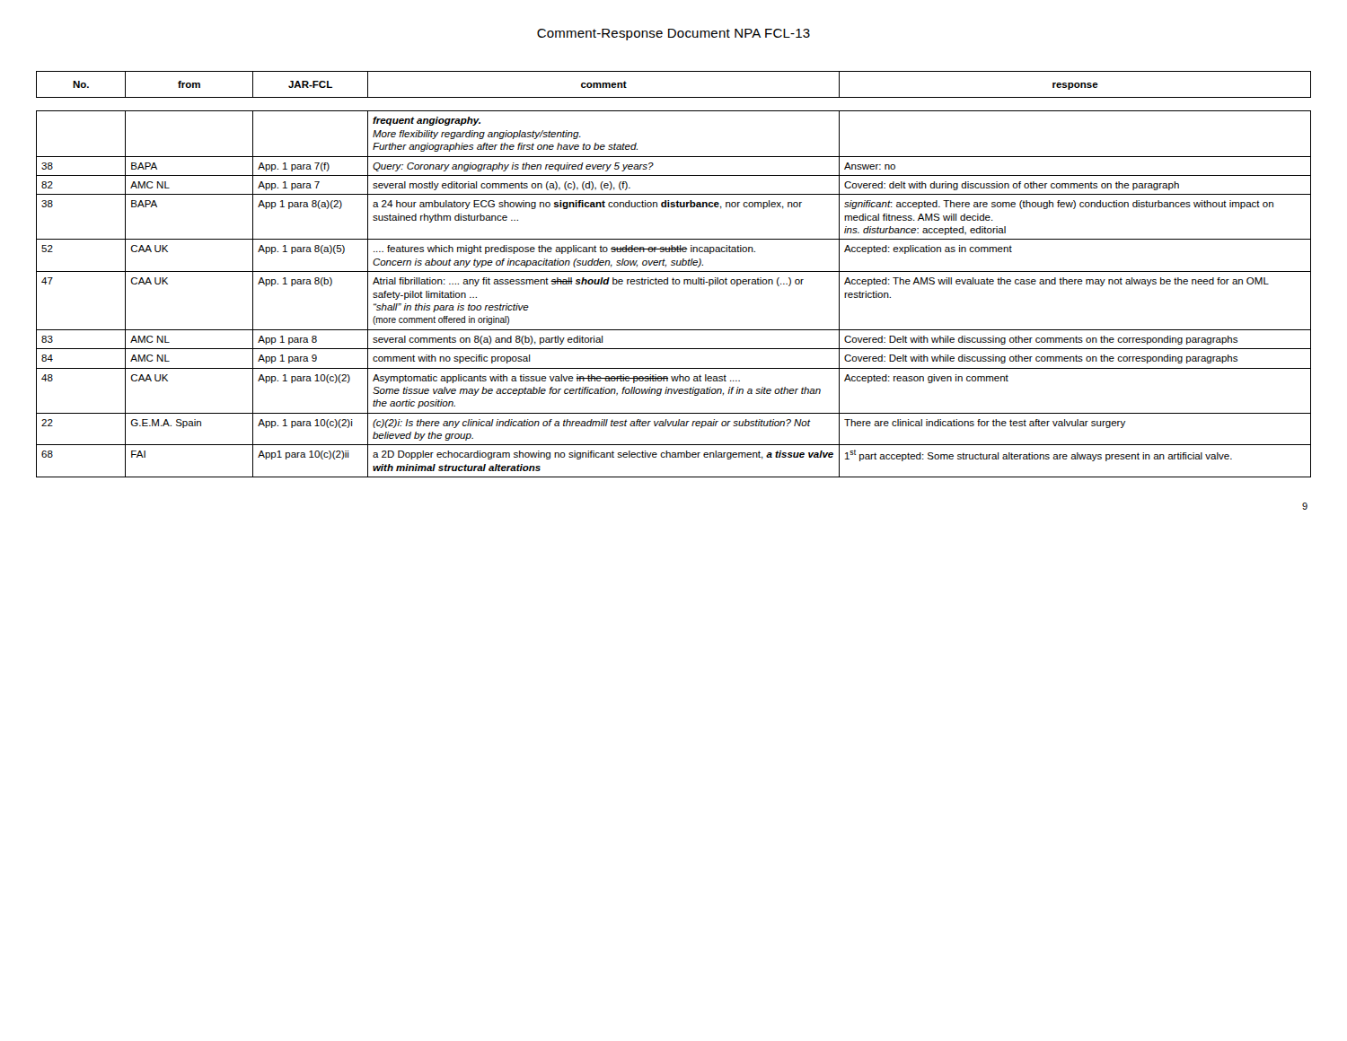Comment-Response Document NPA FCL-13
| No. | from | JAR-FCL | comment | response |
| --- | --- | --- | --- | --- |
| | | | frequent angiography. More flexibility regarding angioplasty/stenting. Further angiographies after the first one have to be stated. | |
| 38 | BAPA | App. 1 para 7(f) | Query: Coronary angiography is then required every 5 years? | Answer: no |
| 82 | AMC NL | App. 1 para 7 | several mostly editorial comments on (a), (c), (d), (e), (f). | Covered: delt with during discussion of other comments on the paragraph |
| 38 | BAPA | App 1 para 8(a)(2) | a 24 hour ambulatory ECG showing no significant conduction disturbance , nor complex, nor sustained rhythm disturbance ... | significant : accepted. There are some (though few) conduction disturbances without impact on medical fitness. AMS will decide. ins. disturbance : accepted, editorial |
| 52 | CAA UK | App. 1 para 8(a)(5) | .... features which might predispose the applicant to sudden or subtle incapacitation. Concern is about any type of incapacitation (sudden, slow, overt, subtle). | Accepted: explication as in comment |
| 47 | CAA UK | App. 1 para 8(b) | Atrial fibrillation: .... any fit assessment shall should be restricted to multi-pilot operation (...) or safety-pilot limitation ... “shall” in this para is too restrictive (more comment offered in original) | Accepted: The AMS will evaluate the case and there may not always be the need for an OML restriction. |
| 83 | AMC NL | App 1 para 8 | several comments on 8(a) and 8(b), partly editorial | Covered: Delt with while discussing other comments on the corresponding paragraphs |
| 84 | AMC NL | App 1 para 9 | comment with no specific proposal | Covered: Delt with while discussing other comments on the corresponding paragraphs |
| 48 | CAA UK | App. 1 para 10(c)(2) | Asymptomatic applicants with a tissue valve in the aortic position who at least .... Some tissue valve may be acceptable for certification, following investigation, if in a site other than the aortic position. | Accepted: reason given in comment |
| 22 | G.E.M.A. Spain | App. 1 para 10(c)(2)i | (c)(2)i: Is there any clinical indication of a threadmill test after valvular repair or substitution? Not believed by the group. | There are clinical indications for the test after valvular surgery |
| 68 | FAI | App1 para 10(c)(2)ii | a 2D Doppler echocardiogram showing no significant selective chamber enlargement, a tissue valve with minimal structural alterations | 1 st part accepted: Some structural alterations are always present in an artificial valve. |
9